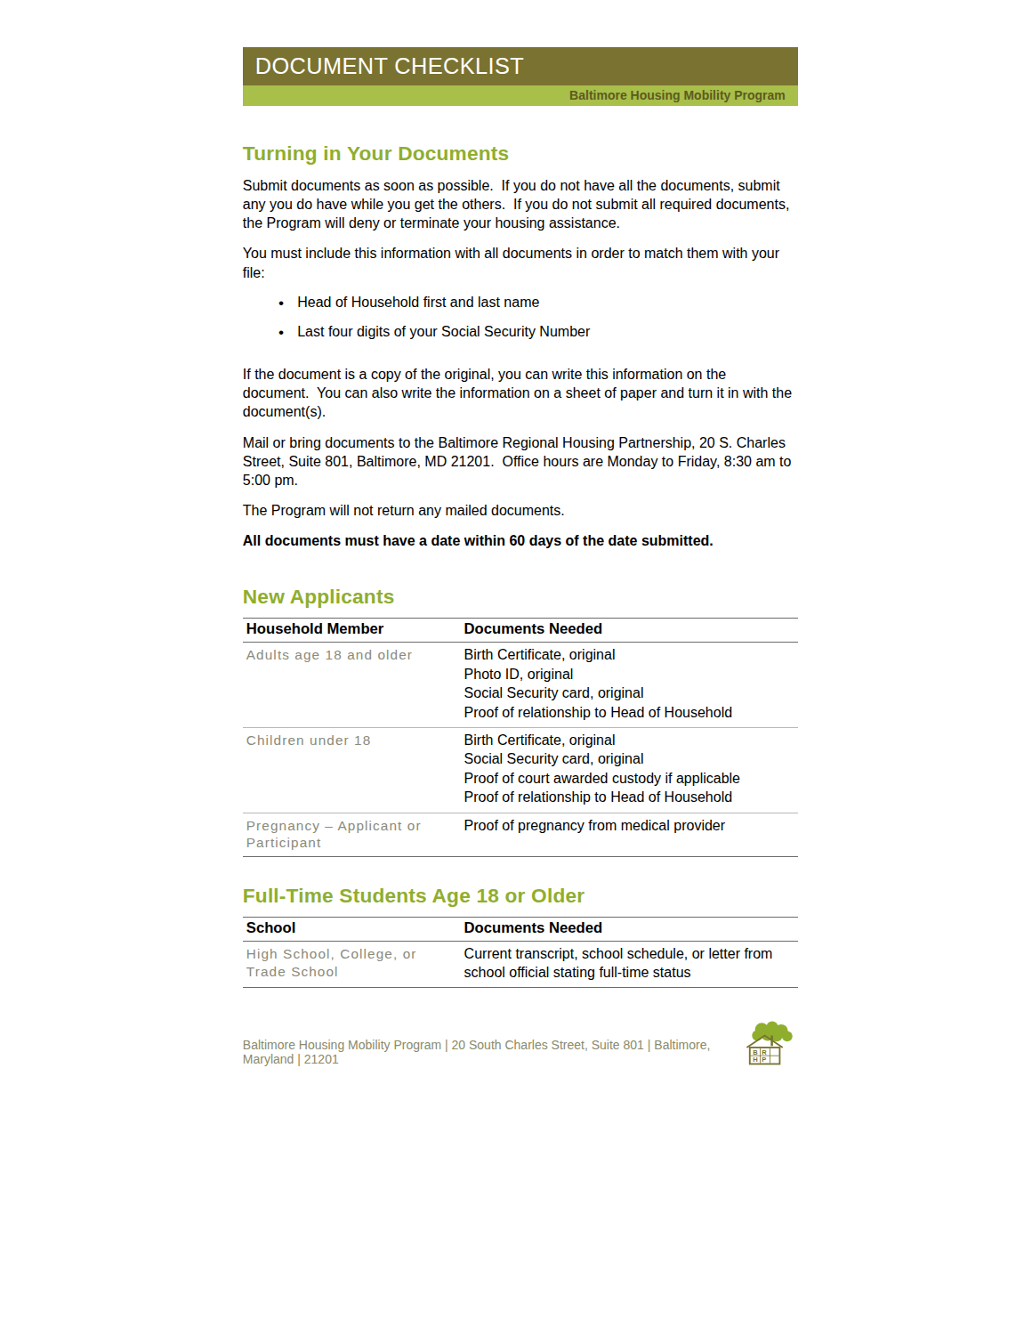DOCUMENT CHECKLIST
Baltimore Housing Mobility Program
Turning in Your Documents
Submit documents as soon as possible. If you do not have all the documents, submit any you do have while you get the others. If you do not submit all required documents, the Program will deny or terminate your housing assistance.
You must include this information with all documents in order to match them with your file:
Head of Household first and last name
Last four digits of your Social Security Number
If the document is a copy of the original, you can write this information on the document. You can also write the information on a sheet of paper and turn it in with the document(s).
Mail or bring documents to the Baltimore Regional Housing Partnership, 20 S. Charles Street, Suite 801, Baltimore, MD 21201. Office hours are Monday to Friday, 8:30 am to 5:00 pm.
The Program will not return any mailed documents.
All documents must have a date within 60 days of the date submitted.
New Applicants
| Household Member | Documents Needed |
| --- | --- |
| Adults age 18 and older | Birth Certificate, original Photo ID, original Social Security card, original Proof of relationship to Head of Household |
| Children under 18 | Birth Certificate, original Social Security card, original Proof of court awarded custody if applicable Proof of relationship to Head of Household |
| Pregnancy – Applicant or Participant | Proof of pregnancy from medical provider |
Full-Time Students Age 18 or Older
| School | Documents Needed |
| --- | --- |
| High School, College, or Trade School | Current transcript, school schedule, or letter from school official stating full-time status |
Baltimore Housing Mobility Program | 20 South Charles Street, Suite 801 | Baltimore, Maryland | 21201
B R H P